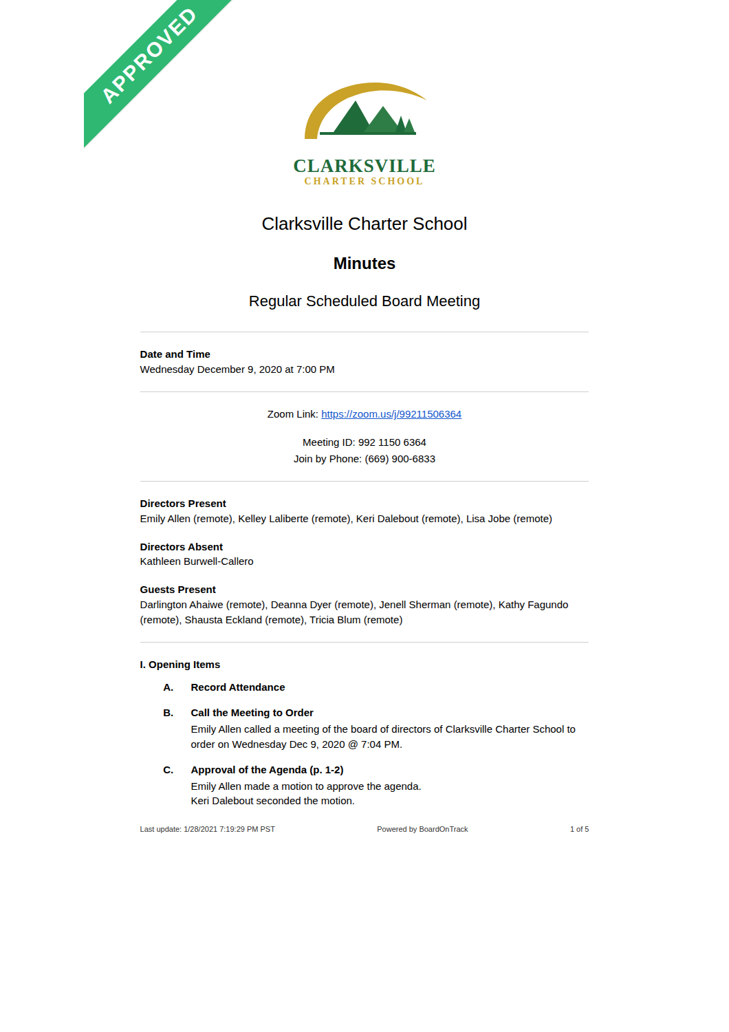APPROVED
CLARKSVILLE
CHARTER SCHOOL
Clarksville Charter School
Minutes
Regular Scheduled Board Meeting
Date and Time
Wednesday December 9, 2020 at 7:00 PM
Zoom Link: https://zoom.us/j/99211506364
Meeting ID: 992 1150 6364
Join by Phone: (669) 900-6833
Directors Present
Emily Allen (remote), Kelley Laliberte (remote), Keri Dalebout (remote), Lisa Jobe (remote)
Directors Absent
Kathleen Burwell-Callero
Guests Present
Darlington Ahaiwe (remote), Deanna Dyer (remote), Jenell Sherman (remote), Kathy Fagundo (remote), Shausta Eckland (remote), Tricia Blum (remote)
I. Opening Items
A. Record Attendance
B. Call the Meeting to Order
Emily Allen called a meeting of the board of directors of Clarksville Charter School to order on Wednesday Dec 9, 2020 @ 7:04 PM.
C. Approval of the Agenda (p. 1-2)
Emily Allen made a motion to approve the agenda.
Keri Dalebout seconded the motion.
Last update: 1/28/2021 7:19:29 PM PST
Powered by BoardOnTrack
1 of 5